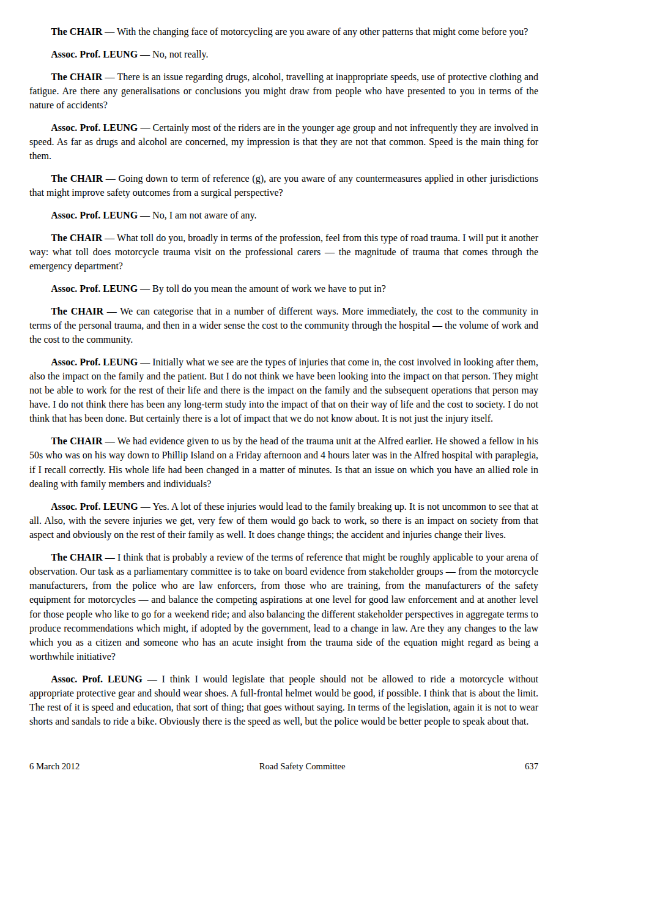The CHAIR — With the changing face of motorcycling are you aware of any other patterns that might come before you?
Assoc. Prof. LEUNG — No, not really.
The CHAIR — There is an issue regarding drugs, alcohol, travelling at inappropriate speeds, use of protective clothing and fatigue. Are there any generalisations or conclusions you might draw from people who have presented to you in terms of the nature of accidents?
Assoc. Prof. LEUNG — Certainly most of the riders are in the younger age group and not infrequently they are involved in speed. As far as drugs and alcohol are concerned, my impression is that they are not that common. Speed is the main thing for them.
The CHAIR — Going down to term of reference (g), are you aware of any countermeasures applied in other jurisdictions that might improve safety outcomes from a surgical perspective?
Assoc. Prof. LEUNG — No, I am not aware of any.
The CHAIR — What toll do you, broadly in terms of the profession, feel from this type of road trauma. I will put it another way: what toll does motorcycle trauma visit on the professional carers — the magnitude of trauma that comes through the emergency department?
Assoc. Prof. LEUNG — By toll do you mean the amount of work we have to put in?
The CHAIR — We can categorise that in a number of different ways. More immediately, the cost to the community in terms of the personal trauma, and then in a wider sense the cost to the community through the hospital — the volume of work and the cost to the community.
Assoc. Prof. LEUNG — Initially what we see are the types of injuries that come in, the cost involved in looking after them, also the impact on the family and the patient. But I do not think we have been looking into the impact on that person. They might not be able to work for the rest of their life and there is the impact on the family and the subsequent operations that person may have. I do not think there has been any long-term study into the impact of that on their way of life and the cost to society. I do not think that has been done. But certainly there is a lot of impact that we do not know about. It is not just the injury itself.
The CHAIR — We had evidence given to us by the head of the trauma unit at the Alfred earlier. He showed a fellow in his 50s who was on his way down to Phillip Island on a Friday afternoon and 4 hours later was in the Alfred hospital with paraplegia, if I recall correctly. His whole life had been changed in a matter of minutes. Is that an issue on which you have an allied role in dealing with family members and individuals?
Assoc. Prof. LEUNG — Yes. A lot of these injuries would lead to the family breaking up. It is not uncommon to see that at all. Also, with the severe injuries we get, very few of them would go back to work, so there is an impact on society from that aspect and obviously on the rest of their family as well. It does change things; the accident and injuries change their lives.
The CHAIR — I think that is probably a review of the terms of reference that might be roughly applicable to your arena of observation. Our task as a parliamentary committee is to take on board evidence from stakeholder groups — from the motorcycle manufacturers, from the police who are law enforcers, from those who are training, from the manufacturers of the safety equipment for motorcycles — and balance the competing aspirations at one level for good law enforcement and at another level for those people who like to go for a weekend ride; and also balancing the different stakeholder perspectives in aggregate terms to produce recommendations which might, if adopted by the government, lead to a change in law. Are they any changes to the law which you as a citizen and someone who has an acute insight from the trauma side of the equation might regard as being a worthwhile initiative?
Assoc. Prof. LEUNG — I think I would legislate that people should not be allowed to ride a motorcycle without appropriate protective gear and should wear shoes. A full-frontal helmet would be good, if possible. I think that is about the limit. The rest of it is speed and education, that sort of thing; that goes without saying. In terms of the legislation, again it is not to wear shorts and sandals to ride a bike. Obviously there is the speed as well, but the police would be better people to speak about that.
6 March 2012 Road Safety Committee 637